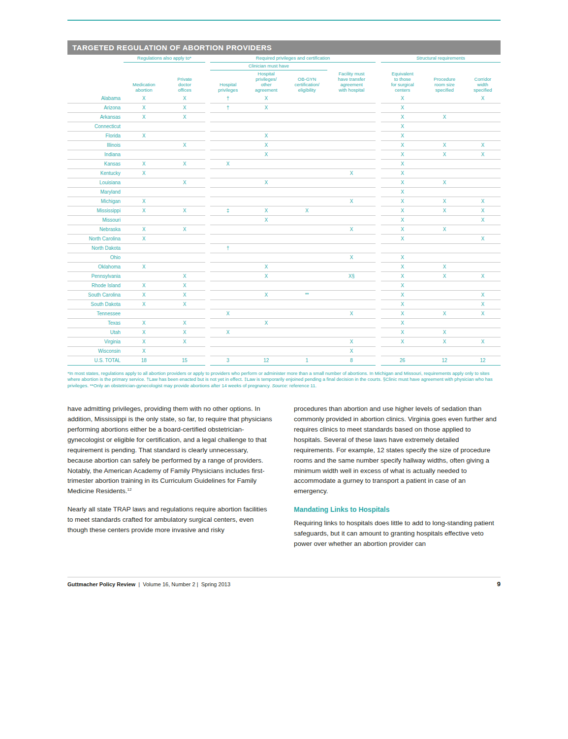TARGETED REGULATION OF ABORTION PROVIDERS
| | Regulations also apply to* | | Required privileges and certification | | Structural requirements |
| --- | --- | --- | --- | --- | --- |
| | Medication abortion | Private doctor offices | | Clinician must have | Facility must have transfer agreement with hospital | | Equivalent to those for surgical centers | Procedure room size specified | Corridor width specified |
| | | Hospital privileges | Hospital privileges/ other agreement | OB-GYN certification/ eligibility | |
| Alabama | X | X | | † | X | | | | X | | X |
| Arizona | X | X | | † | X | | | | X | | |
| Arkansas | X | X | | | | | | | X | X | |
| Connecticut | | | | | | | | | X | | |
| Florida | X | | | | X | | | | X | | |
| Illinois | | X | | | X | | | | X | X | X |
| Indiana | | | | | X | | | | X | X | X |
| Kansas | X | X | | X | | | | | X | | |
| Kentucky | X | | | | | | X | | X | | |
| Louisiana | | X | | | X | | | | X | X | |
| Maryland | | | | | | | | | X | | |
| Michigan | X | | | | | | X | | X | X | X |
| Mississippi | X | X | | ‡ | X | X | | | X | X | X |
| Missouri | | | | | X | | | | X | | X |
| Nebraska | X | X | | | | | X | | X | X | |
| North Carolina | X | | | | | | | | X | | X |
| North Dakota | | | | † | | | | | | | |
| Ohio | | | | | | | X | | X | | |
| Oklahoma | X | | | | X | | | | X | X | |
| Pennsylvania | | X | | | X | | X§ | | X | X | X |
| Rhode Island | X | X | | | | | | | X | | |
| South Carolina | X | X | | | X | ** | | | X | | X |
| South Dakota | X | X | | | | | | | X | | X |
| Tennessee | | | | X | | | X | | X | X | X |
| Texas | X | X | | | X | | | | X | | |
| Utah | X | X | | X | | | | | X | X | |
| Virginia | X | X | | | | | X | | X | X | X |
| Wisconsin | X | | | | | | X | | | | |
| U.S. TOTAL | 18 | 15 | | 3 | 12 | 1 | 8 | | 26 | 12 | 12 |
*In most states, regulations apply to all abortion providers or apply to providers who perform or administer more than a small number of abortions. In Michigan and Missouri, requirements apply only to sites where abortion is the primary service. †Law has been enacted but is not yet in effect. ‡Law is temporarily enjoined pending a final decision in the courts. §Clinic must have agreement with physician who has privileges. **Only an obstetrician-gynecologist may provide abortions after 14 weeks of pregnancy. Source: reference 11.
have admitting privileges, providing them with no other options. In addition, Mississippi is the only state, so far, to require that physicians performing abortions either be a board-certified obstetrician-gynecologist or eligible for certification, and a legal challenge to that requirement is pending. That standard is clearly unnecessary, because abortion can safely be performed by a range of providers. Notably, the American Academy of Family Physicians includes first-trimester abortion training in its Curriculum Guidelines for Family Medicine Residents.12
Nearly all state TRAP laws and regulations require abortion facilities to meet standards crafted for ambulatory surgical centers, even though these centers provide more invasive and risky
procedures than abortion and use higher levels of sedation than commonly provided in abortion clinics. Virginia goes even further and requires clinics to meet standards based on those applied to hospitals. Several of these laws have extremely detailed requirements. For example, 12 states specify the size of procedure rooms and the same number specify hallway widths, often giving a minimum width well in excess of what is actually needed to accommodate a gurney to transport a patient in case of an emergency.
Mandating Links to Hospitals
Requiring links to hospitals does little to add to long-standing patient safeguards, but it can amount to granting hospitals effective veto power over whether an abortion provider can
Guttmacher Policy Review | Volume 16, Number 2 | Spring 2013
9